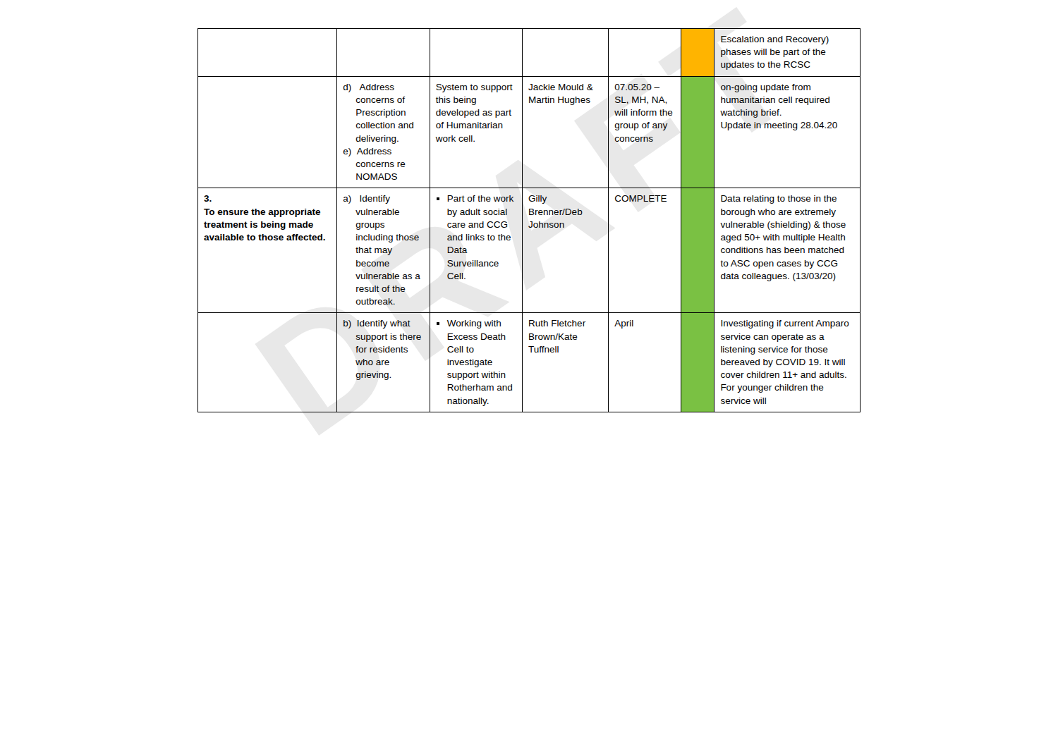DRAFT
| | | | | | | Escalation and Recovery) phases will be part of the updates to the RCSC |
| | d) Address concerns of Prescription collection and delivering. e) Address concerns re NOMADS | System to support this being developed as part of Humanitarian work cell. | Jackie Mould & Martin Hughes | 07.05.20 – SL, MH, NA, will inform the group of any concerns | | on-going update from humanitarian cell required watching brief. Update in meeting 28.04.20 |
| 3. To ensure the appropriate treatment is being made available to those affected. | a) Identify vulnerable groups including those that may become vulnerable as a result of the outbreak. | Part of the work by adult social care and CCG and links to the Data Surveillance Cell. | Gilly Brenner/Deb Johnson | COMPLETE | | Data relating to those in the borough who are extremely vulnerable (shielding) & those aged 50+ with multiple Health conditions has been matched to ASC open cases by CCG data colleagues. (13/03/20) |
| | b) Identify what support is there for residents who are grieving. | Working with Excess Death Cell to investigate support within Rotherham and nationally. | Ruth Fletcher Brown/Kate Tuffnell | April | | Investigating if current Amparo service can operate as a listening service for those bereaved by COVID 19. It will cover children 11+ and adults. For younger children the service will |